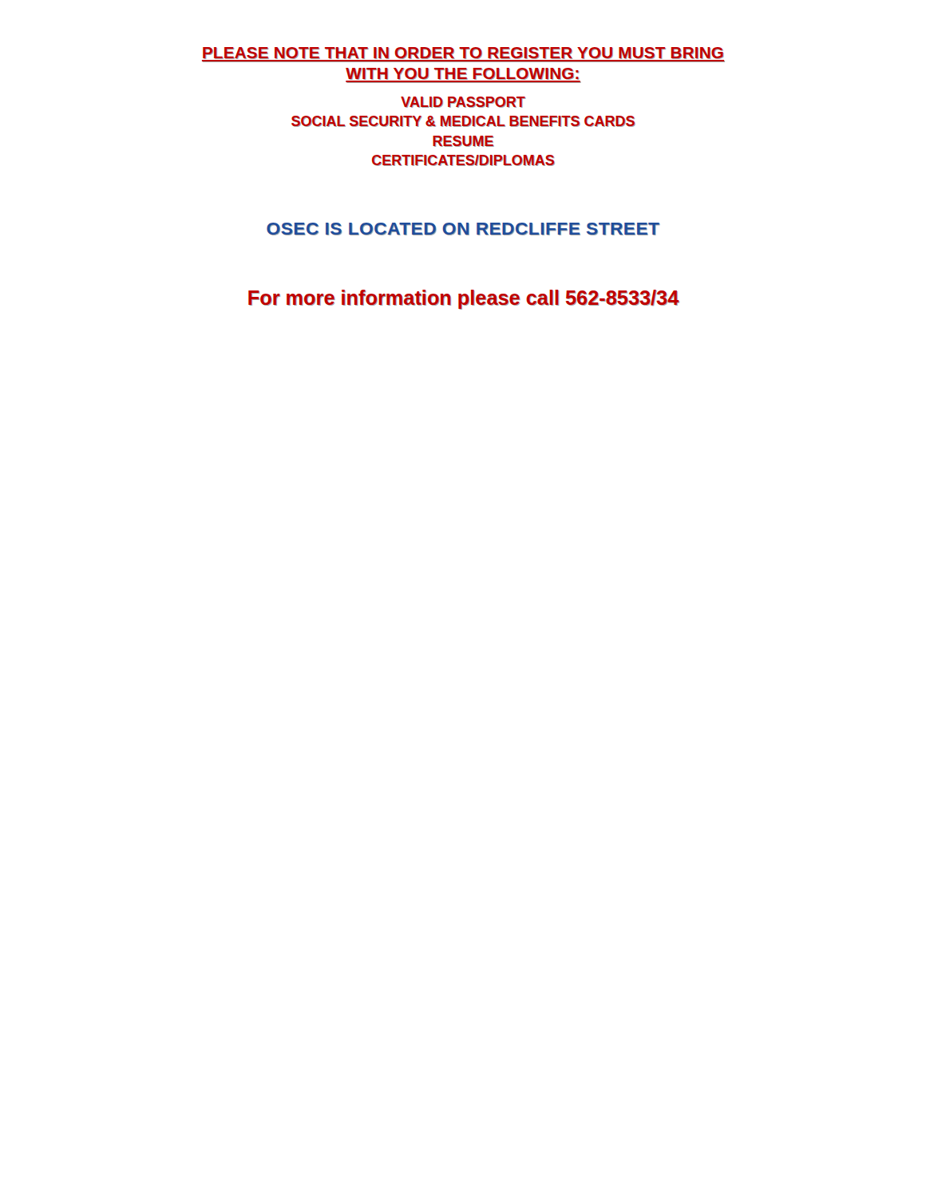PLEASE NOTE THAT IN ORDER TO REGISTER YOU MUST BRING WITH YOU THE FOLLOWING:
VALID PASSPORT
SOCIAL SECURITY & MEDICAL BENEFITS CARDS
RESUME
CERTIFICATES/DIPLOMAS
OSEC IS LOCATED ON REDCLIFFE STREET
For more information please call 562-8533/34